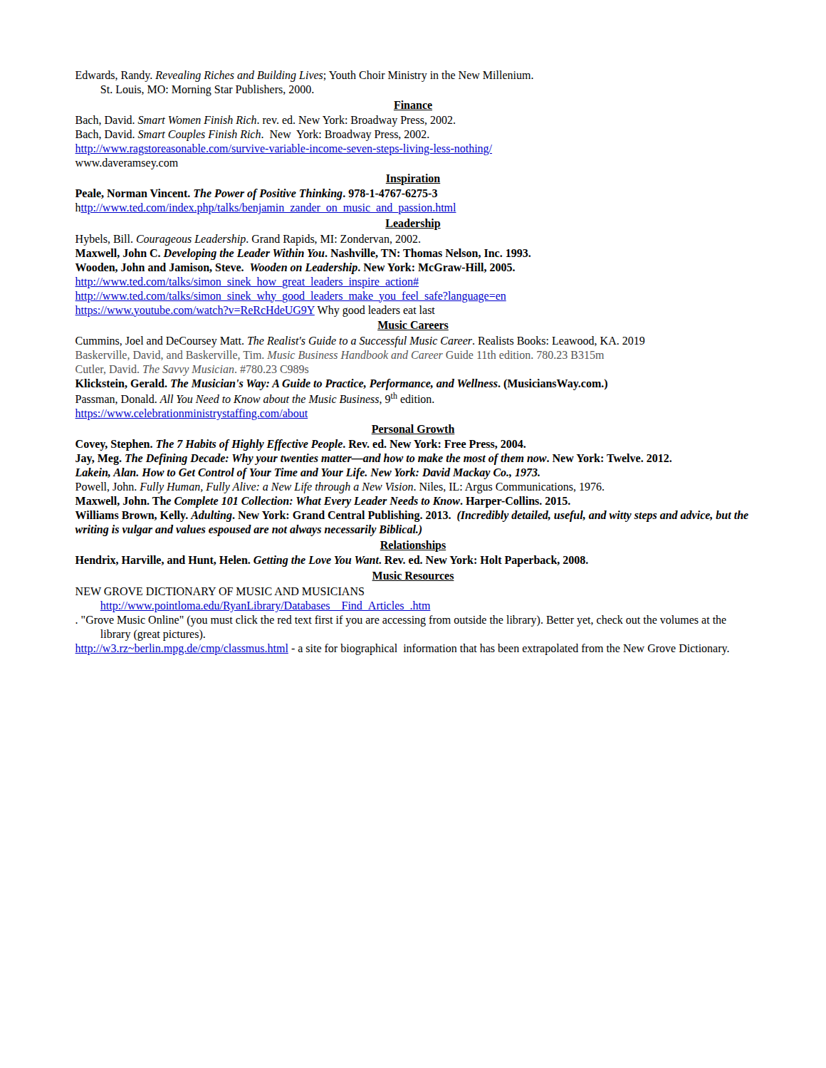Edwards, Randy. Revealing Riches and Building Lives; Youth Choir Ministry in the New Millenium.
St. Louis, MO: Morning Star Publishers, 2000.
Finance
Bach, David. Smart Women Finish Rich. rev. ed. New York: Broadway Press, 2002.
Bach, David. Smart Couples Finish Rich. New York: Broadway Press, 2002.
http://www.ragstoreasonable.com/survive-variable-income-seven-steps-living-less-nothing/
www.daveramsey.com
Inspiration
Peale, Norman Vincent. The Power of Positive Thinking. 978-1-4767-6275-3
http://www.ted.com/index.php/talks/benjamin_zander_on_music_and_passion.html
Leadership
Hybels, Bill. Courageous Leadership. Grand Rapids, MI: Zondervan, 2002.
Maxwell, John C. Developing the Leader Within You. Nashville, TN: Thomas Nelson, Inc. 1993.
Wooden, John and Jamison, Steve. Wooden on Leadership. New York: McGraw-Hill, 2005.
http://www.ted.com/talks/simon_sinek_how_great_leaders_inspire_action#
http://www.ted.com/talks/simon_sinek_why_good_leaders_make_you_feel_safe?language=en
https://www.youtube.com/watch?v=ReRcHdeUG9Y Why good leaders eat last
Music Careers
Cummins, Joel and DeCoursey Matt. The Realist's Guide to a Successful Music Career. Realists Books: Leawood, KA. 2019
Baskerville, David, and Baskerville, Tim. Music Business Handbook and Career Guide 11th edition. 780.23 B315m
Cutler, David. The Savvy Musician. #780.23 C989s
Klickstein, Gerald. The Musician's Way: A Guide to Practice, Performance, and Wellness. (MusiciansWay.com.)
Passman, Donald. All You Need to Know about the Music Business, 9th edition.
https://www.celebrationministrystaffing.com/about
Personal Growth
Covey, Stephen. The 7 Habits of Highly Effective People. Rev. ed. New York: Free Press, 2004.
Jay, Meg. The Defining Decade: Why your twenties matter—and how to make the most of them now. New York: Twelve. 2012.
Lakein, Alan. How to Get Control of Your Time and Your Life. New York: David Mackay Co., 1973.
Powell, John. Fully Human, Fully Alive: a New Life through a New Vision. Niles, IL: Argus Communications, 1976.
Maxwell, John. The Complete 101 Collection: What Every Leader Needs to Know. Harper-Collins. 2015.
Williams Brown, Kelly. Adulting. New York: Grand Central Publishing. 2013. (Incredibly detailed, useful, and witty steps and advice, but the writing is vulgar and values espoused are not always necessarily Biblical.)
Relationships
Hendrix, Harville, and Hunt, Helen. Getting the Love You Want. Rev. ed. New York: Holt Paperback, 2008.
Music Resources
NEW GROVE DICTIONARY OF MUSIC AND MUSICIANS
http://www.pointloma.edu/RyanLibrary/Databases__Find_Articles_.htm
. "Grove Music Online" (you must click the red text first if you are accessing from outside the library). Better yet, check out the volumes at the library (great pictures).
http://w3.rz~berlin.mpg.de/cmp/classmus.html - a site for biographical information that has been extrapolated from the New Grove Dictionary.